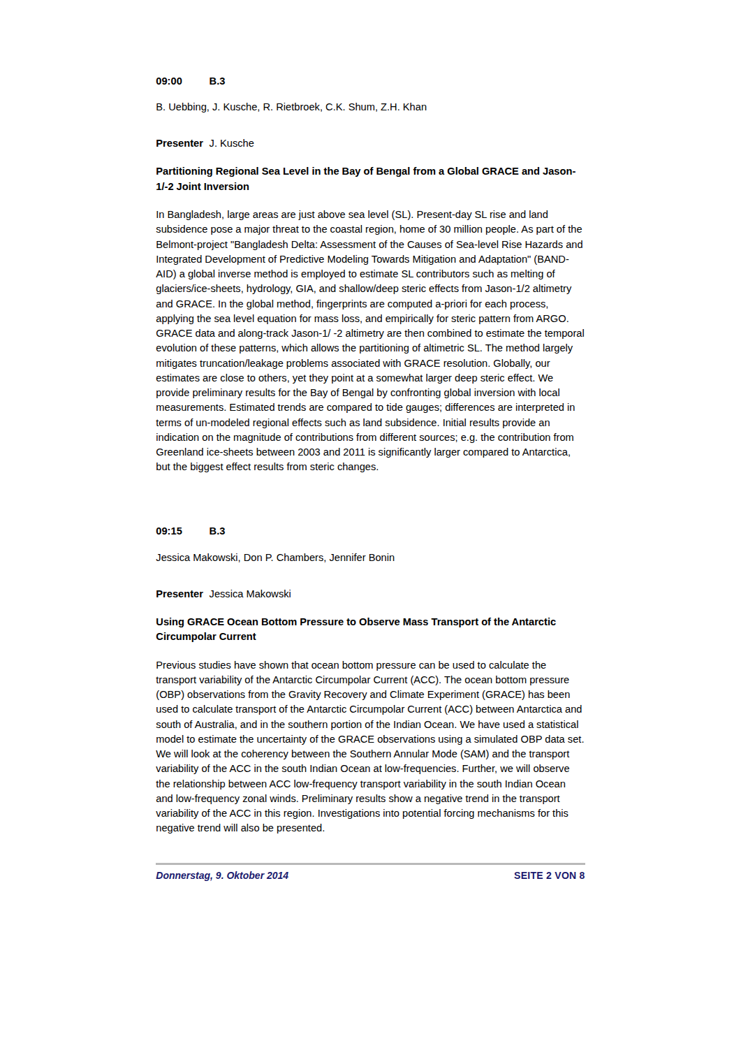09:00 B.3
B. Uebbing, J. Kusche, R. Rietbroek, C.K. Shum, Z.H. Khan
Presenter J. Kusche
Partitioning Regional Sea Level in the Bay of Bengal from a Global GRACE and Jason-1/-2 Joint Inversion
In Bangladesh, large areas are just above sea level (SL). Present-day SL rise and land subsidence pose a major threat to the coastal region, home of 30 million people. As part of the Belmont-project "Bangladesh Delta: Assessment of the Causes of Sea-level Rise Hazards and Integrated Development of Predictive Modeling Towards Mitigation and Adaptation" (BAND-AID) a global inverse method is employed to estimate SL contributors such as melting of glaciers/ice-sheets, hydrology, GIA, and shallow/deep steric effects from Jason-1/2 altimetry and GRACE. In the global method, fingerprints are computed a-priori for each process, applying the sea level equation for mass loss, and empirically for steric pattern from ARGO. GRACE data and along-track Jason-1/ -2 altimetry are then combined to estimate the temporal evolution of these patterns, which allows the partitioning of altimetric SL. The method largely mitigates truncation/leakage problems associated with GRACE resolution. Globally, our estimates are close to others, yet they point at a somewhat larger deep steric effect. We provide preliminary results for the Bay of Bengal by confronting global inversion with local measurements. Estimated trends are compared to tide gauges; differences are interpreted in terms of un-modeled regional effects such as land subsidence. Initial results provide an indication on the magnitude of contributions from different sources; e.g. the contribution from Greenland ice-sheets between 2003 and 2011 is significantly larger compared to Antarctica, but the biggest effect results from steric changes.
09:15 B.3
Jessica Makowski, Don P. Chambers, Jennifer Bonin
Presenter Jessica Makowski
Using GRACE Ocean Bottom Pressure to Observe Mass Transport of the Antarctic Circumpolar Current
Previous studies have shown that ocean bottom pressure can be used to calculate the transport variability of the Antarctic Circumpolar Current (ACC). The ocean bottom pressure (OBP) observations from the Gravity Recovery and Climate Experiment (GRACE) has been used to calculate transport of the Antarctic Circumpolar Current (ACC) between Antarctica and south of Australia, and in the southern portion of the Indian Ocean. We have used a statistical model to estimate the uncertainty of the GRACE observations using a simulated OBP data set. We will look at the coherency between the Southern Annular Mode (SAM) and the transport variability of the ACC in the south Indian Ocean at low-frequencies. Further, we will observe the relationship between ACC low-frequency transport variability in the south Indian Ocean and low-frequency zonal winds. Preliminary results show a negative trend in the transport variability of the ACC in this region. Investigations into potential forcing mechanisms for this negative trend will also be presented.
Donnerstag, 9. Oktober 2014 SEITE 2 VON 8